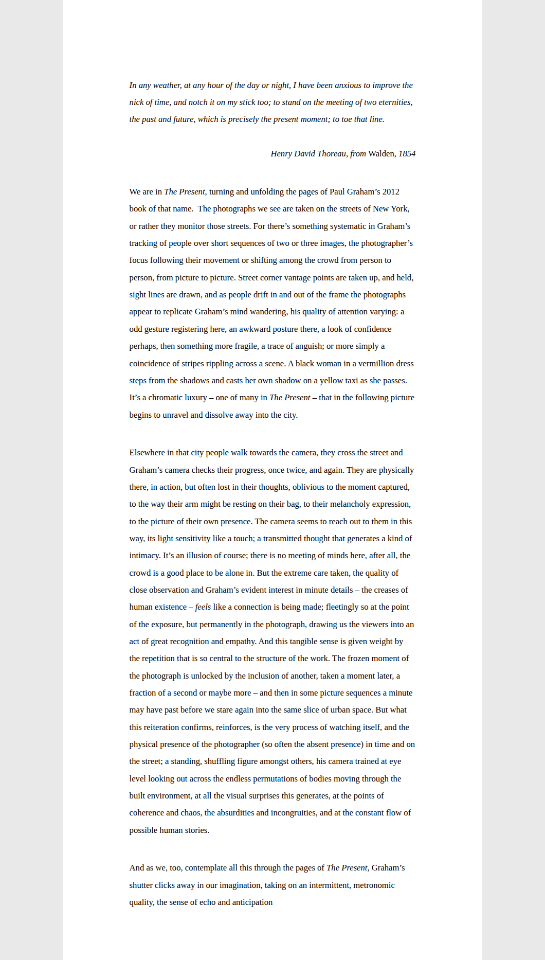In any weather, at any hour of the day or night, I have been anxious to improve the nick of time, and notch it on my stick too; to stand on the meeting of two eternities, the past and future, which is precisely the present moment; to toe that line.
Henry David Thoreau, from Walden, 1854
We are in The Present, turning and unfolding the pages of Paul Graham’s 2012 book of that name. The photographs we see are taken on the streets of New York, or rather they monitor those streets. For there’s something systematic in Graham’s tracking of people over short sequences of two or three images, the photographer’s focus following their movement or shifting among the crowd from person to person, from picture to picture. Street corner vantage points are taken up, and held, sight lines are drawn, and as people drift in and out of the frame the photographs appear to replicate Graham’s mind wandering, his quality of attention varying: a odd gesture registering here, an awkward posture there, a look of confidence perhaps, then something more fragile, a trace of anguish; or more simply a coincidence of stripes rippling across a scene. A black woman in a vermillion dress steps from the shadows and casts her own shadow on a yellow taxi as she passes. It’s a chromatic luxury – one of many in The Present – that in the following picture begins to unravel and dissolve away into the city.
Elsewhere in that city people walk towards the camera, they cross the street and Graham’s camera checks their progress, once twice, and again. They are physically there, in action, but often lost in their thoughts, oblivious to the moment captured, to the way their arm might be resting on their bag, to their melancholy expression, to the picture of their own presence. The camera seems to reach out to them in this way, its light sensitivity like a touch; a transmitted thought that generates a kind of intimacy. It’s an illusion of course; there is no meeting of minds here, after all, the crowd is a good place to be alone in. But the extreme care taken, the quality of close observation and Graham’s evident interest in minute details – the creases of human existence – feels like a connection is being made; fleetingly so at the point of the exposure, but permanently in the photograph, drawing us the viewers into an act of great recognition and empathy. And this tangible sense is given weight by the repetition that is so central to the structure of the work. The frozen moment of the photograph is unlocked by the inclusion of another, taken a moment later, a fraction of a second or maybe more – and then in some picture sequences a minute may have past before we stare again into the same slice of urban space. But what this reiteration confirms, reinforces, is the very process of watching itself, and the physical presence of the photographer (so often the absent presence) in time and on the street; a standing, shuffling figure amongst others, his camera trained at eye level looking out across the endless permutations of bodies moving through the built environment, at all the visual surprises this generates, at the points of coherence and chaos, the absurdities and incongruities, and at the constant flow of possible human stories.
And as we, too, contemplate all this through the pages of The Present, Graham’s shutter clicks away in our imagination, taking on an intermittent, metronomic quality, the sense of echo and anticipation